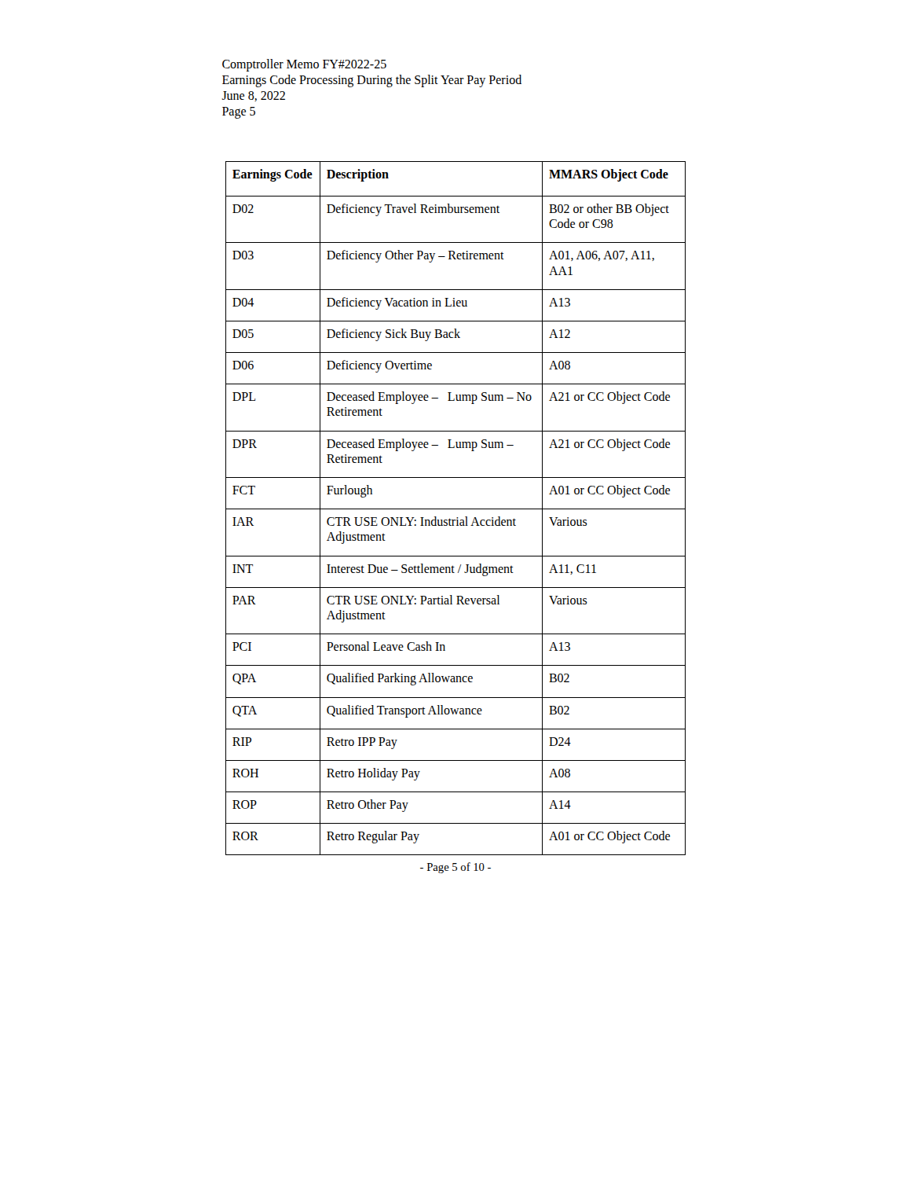Comptroller Memo FY#2022-25
Earnings Code Processing During the Split Year Pay Period
June 8, 2022
Page 5
| Earnings Code | Description | MMARS Object Code |
| --- | --- | --- |
| D02 | Deficiency Travel Reimbursement | B02 or other BB Object Code or C98 |
| D03 | Deficiency Other Pay – Retirement | A01, A06, A07, A11, AA1 |
| D04 | Deficiency Vacation in Lieu | A13 |
| D05 | Deficiency Sick Buy Back | A12 |
| D06 | Deficiency Overtime | A08 |
| DPL | Deceased Employee – Lump Sum – No Retirement | A21 or CC Object Code |
| DPR | Deceased Employee – Lump Sum – Retirement | A21 or CC Object Code |
| FCT | Furlough | A01 or CC Object Code |
| IAR | CTR USE ONLY: Industrial Accident Adjustment | Various |
| INT | Interest Due – Settlement / Judgment | A11, C11 |
| PAR | CTR USE ONLY: Partial Reversal Adjustment | Various |
| PCI | Personal Leave Cash In | A13 |
| QPA | Qualified Parking Allowance | B02 |
| QTA | Qualified Transport Allowance | B02 |
| RIP | Retro IPP Pay | D24 |
| ROH | Retro Holiday Pay | A08 |
| ROP | Retro Other Pay | A14 |
| ROR | Retro Regular Pay | A01 or CC Object Code |
- Page 5 of 10 -